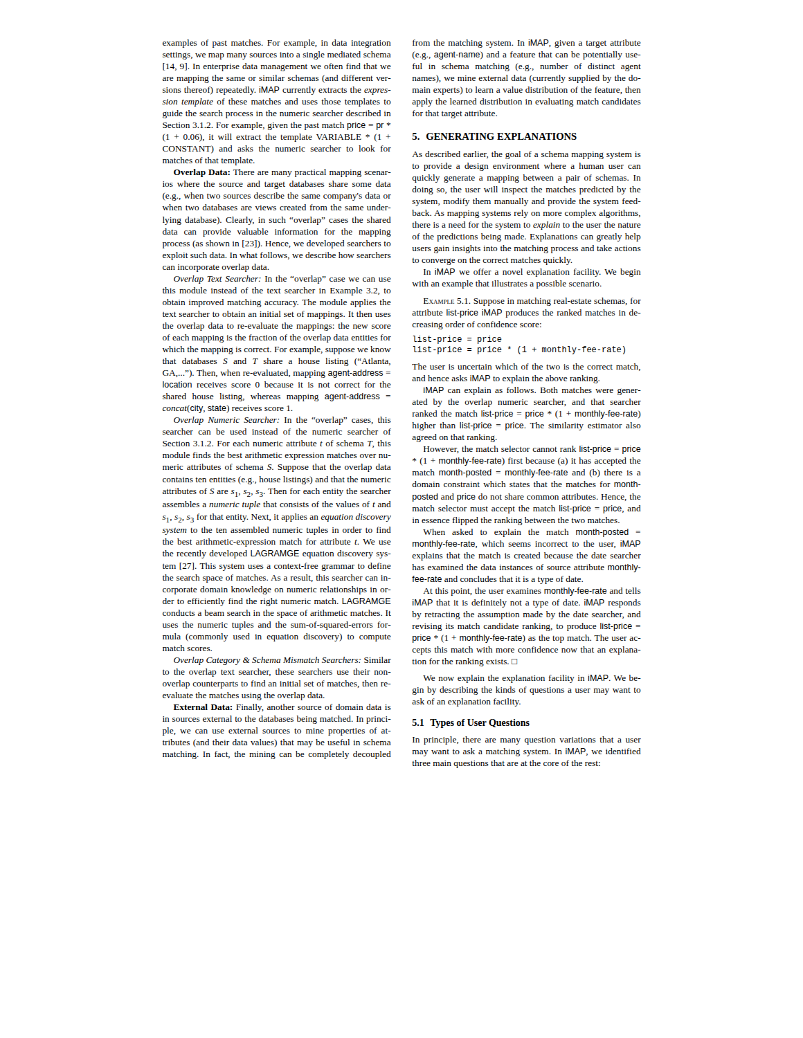examples of past matches. For example, in data integration settings, we map many sources into a single mediated schema [14, 9]. In enterprise data management we often find that we are mapping the same or similar schemas (and different versions thereof) repeatedly. iMAP currently extracts the expression template of these matches and uses those templates to guide the search process in the numeric searcher described in Section 3.1.2. For example, given the past match price = pr * (1 + 0.06), it will extract the template VARIABLE * (1 + CONSTANT) and asks the numeric searcher to look for matches of that template.
Overlap Data: There are many practical mapping scenarios where the source and target databases share some data (e.g., when two sources describe the same company's data or when two databases are views created from the same underlying database). Clearly, in such “overlap” cases the shared data can provide valuable information for the mapping process (as shown in [23]). Hence, we developed searchers to exploit such data. In what follows, we describe how searchers can incorporate overlap data.
Overlap Text Searcher: In the “overlap” case we can use this module instead of the text searcher in Example 3.2, to obtain improved matching accuracy. The module applies the text searcher to obtain an initial set of mappings. It then uses the overlap data to re-evaluate the mappings: the new score of each mapping is the fraction of the overlap data entities for which the mapping is correct. For example, suppose we know that databases S and T share a house listing (“Atlanta, GA,...”). Then, when re-evaluated, mapping agent-address = location receives score 0 because it is not correct for the shared house listing, whereas mapping agent-address = concat(city, state) receives score 1.
Overlap Numeric Searcher: In the “overlap” cases, this searcher can be used instead of the numeric searcher of Section 3.1.2. For each numeric attribute t of schema T, this module finds the best arithmetic expression matches over numeric attributes of schema S. Suppose that the overlap data contains ten entities (e.g., house listings) and that the numeric attributes of S are s1, s2, s3. Then for each entity the searcher assembles a numeric tuple that consists of the values of t and s1, s2, s3 for that entity. Next, it applies an equation discovery system to the ten assembled numeric tuples in order to find the best arithmetic-expression match for attribute t. We use the recently developed LAGRAMGE equation discovery system [27]. This system uses a context-free grammar to define the search space of matches. As a result, this searcher can incorporate domain knowledge on numeric relationships in order to efficiently find the right numeric match. LAGRAMGE conducts a beam search in the space of arithmetic matches. It uses the numeric tuples and the sum-of-squared-errors formula (commonly used in equation discovery) to compute match scores.
Overlap Category & Schema Mismatch Searchers: Similar to the overlap text searcher, these searchers use their non-overlap counterparts to find an initial set of matches, then re-evaluate the matches using the overlap data.
External Data: Finally, another source of domain data is in sources external to the databases being matched. In principle, we can use external sources to mine properties of attributes (and their data values) that may be useful in schema matching. In fact, the mining can be completely decoupled from the matching system. In iMAP, given a target attribute (e.g., agent-name) and a feature that can be potentially useful in schema matching (e.g., number of distinct agent names), we mine external data (currently supplied by the domain experts) to learn a value distribution of the feature, then apply the learned distribution in evaluating match candidates for that target attribute.
5. GENERATING EXPLANATIONS
As described earlier, the goal of a schema mapping system is to provide a design environment where a human user can quickly generate a mapping between a pair of schemas. In doing so, the user will inspect the matches predicted by the system, modify them manually and provide the system feedback. As mapping systems rely on more complex algorithms, there is a need for the system to explain to the user the nature of the predictions being made. Explanations can greatly help users gain insights into the matching process and take actions to converge on the correct matches quickly.
In iMAP we offer a novel explanation facility. We begin with an example that illustrates a possible scenario.
Example 5.1. Suppose in matching real-estate schemas, for attribute list-price iMAP produces the ranked matches in decreasing order of confidence score:
list-price = price
list-price = price * (1 + monthly-fee-rate)
The user is uncertain which of the two is the correct match, and hence asks iMAP to explain the above ranking.
iMAP can explain as follows. Both matches were generated by the overlap numeric searcher, and that searcher ranked the match list-price = price * (1 + monthly-fee-rate) higher than list-price = price. The similarity estimator also agreed on that ranking.
However, the match selector cannot rank list-price = price * (1 + monthly-fee-rate) first because (a) it has accepted the match month-posted = monthly-fee-rate and (b) there is a domain constraint which states that the matches for month-posted and price do not share common attributes. Hence, the match selector must accept the match list-price = price, and in essence flipped the ranking between the two matches.
When asked to explain the match month-posted = monthly-fee-rate, which seems incorrect to the user, iMAP explains that the match is created because the date searcher has examined the data instances of source attribute monthly-fee-rate and concludes that it is a type of date.
At this point, the user examines monthly-fee-rate and tells iMAP that it is definitely not a type of date. iMAP responds by retracting the assumption made by the date searcher, and revising its match candidate ranking, to produce list-price = price * (1 + monthly-fee-rate) as the top match. The user accepts this match with more confidence now that an explanation for the ranking exists. □
We now explain the explanation facility in iMAP. We begin by describing the kinds of questions a user may want to ask of an explanation facility.
5.1 Types of User Questions
In principle, there are many question variations that a user may want to ask a matching system. In iMAP, we identified three main questions that are at the core of the rest: